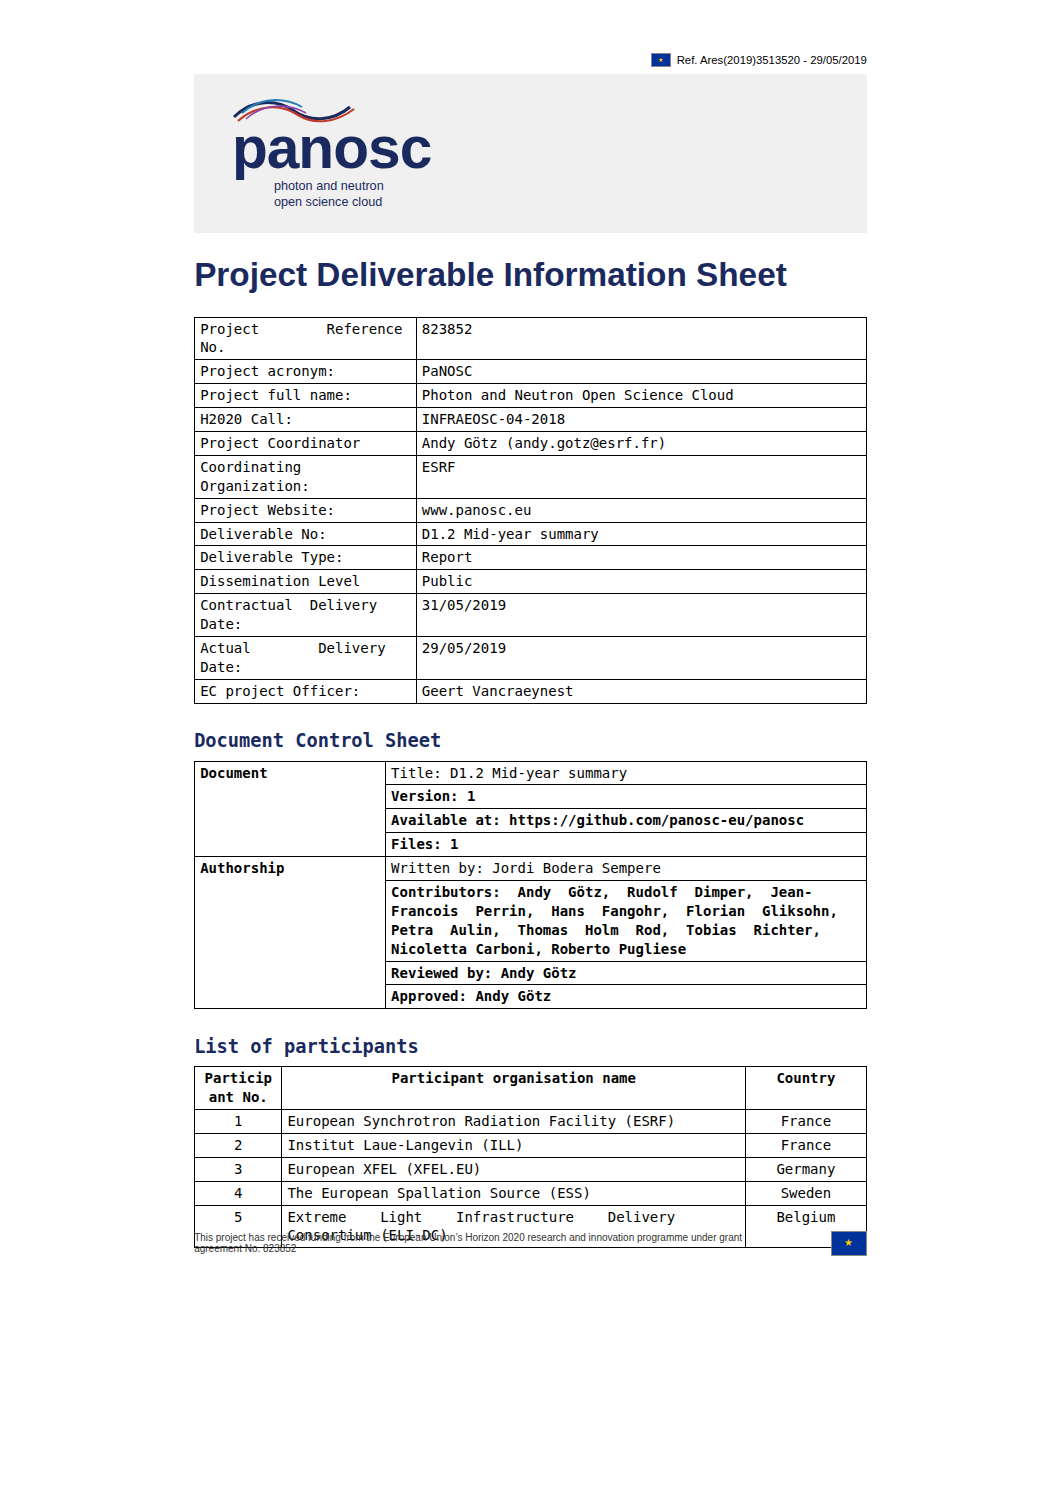Ref. Ares(2019)3513520 - 29/05/2019
panosc
photon and neutron
open science cloud
Project Deliverable Information Sheet
| Project Reference No. | 823852 |
| Project acronym: | PaNOSC |
| Project full name: | Photon and Neutron Open Science Cloud |
| H2020 Call: | INFRAEOSC-04-2018 |
| Project Coordinator | Andy Götz (andy.gotz@esrf.fr) |
| Coordinating Organization: | ESRF |
| Project Website: | www.panosc.eu |
| Deliverable No: | D1.2 Mid-year summary |
| Deliverable Type: | Report |
| Dissemination Level | Public |
| Contractual Delivery Date: | 31/05/2019 |
| Actual Delivery Date: | 29/05/2019 |
| EC project Officer: | Geert Vancraeynest |
Document Control Sheet
| Document | Title: D1.2 Mid-year summary |
| Version: 1 |
| Available at: https://github.com/panosc-eu/panosc |
| Files: 1 |
| Authorship | Written by: Jordi Bodera Sempere |
| Contributors: Andy Götz, Rudolf Dimper, Jean-Francois Perrin, Hans Fangohr, Florian Gliksohn, Petra Aulin, Thomas Holm Rod, Tobias Richter, Nicoletta Carboni, Roberto Pugliese |
| Reviewed by: Andy Götz |
| Approved: Andy Götz |
List of participants
| Particip ant No. | Participant organisation name | Country |
| --- | --- | --- |
| 1 | European Synchrotron Radiation Facility (ESRF) | France |
| 2 | Institut Laue-Langevin (ILL) | France |
| 3 | European XFEL (XFEL.EU) | Germany |
| 4 | The European Spallation Source (ESS) | Sweden |
| 5 | Extreme Light Infrastructure Delivery Consortium (ELI-DC) | Belgium |
This project has received funding from the European Union’s Horizon 2020 research and innovation programme under grant agreement No. 823852